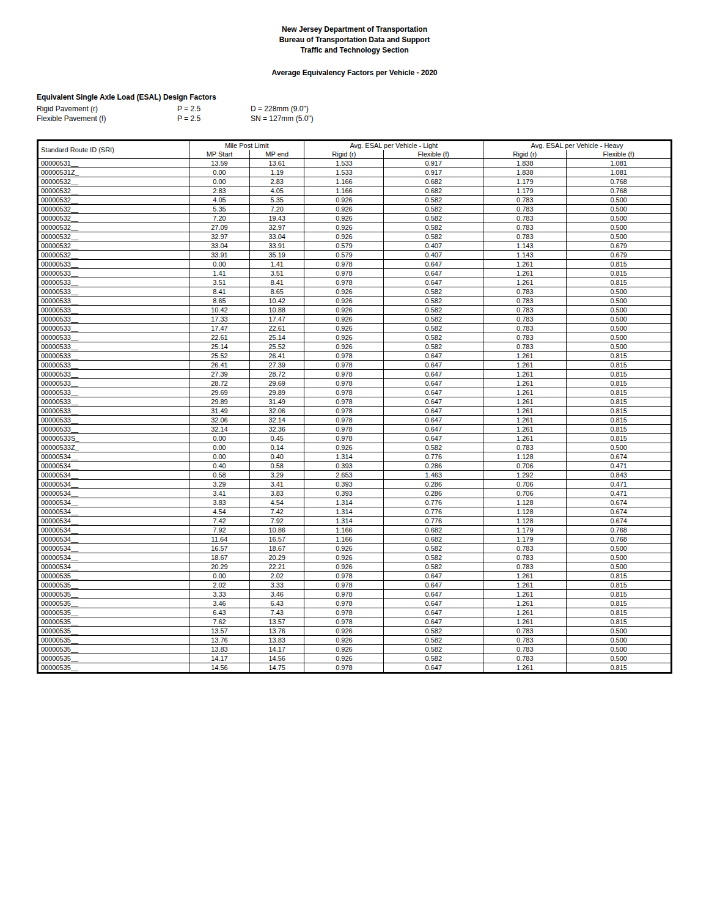New Jersey Department of Transportation
Bureau of Transportation Data and Support
Traffic and Technology Section
Average Equivalency Factors per Vehicle - 2020
Equivalent Single Axle Load (ESAL) Design Factors
| Rigid Pavement (r) | P = 2.5 | D = 228mm (9.0") |
| Flexible Pavement (f) | P = 2.5 | SN = 127mm (5.0") |
| Standard Route ID (SRI) | Mile Post Limit | Avg. ESAL per Vehicle - Light | Avg. ESAL per Vehicle - Heavy |
| --- | --- | --- | --- |
| MP Start | MP end | Rigid (r) | Flexible (f) | Rigid (r) | Flexible (f) |
| 00000531__ | 13.59 | 13.61 | 1.533 | 0.917 | 1.838 | 1.081 |
| 00000531Z_ | 0.00 | 1.19 | 1.533 | 0.917 | 1.838 | 1.081 |
| 00000532__ | 0.00 | 2.83 | 1.166 | 0.682 | 1.179 | 0.768 |
| 00000532__ | 2.83 | 4.05 | 1.166 | 0.682 | 1.179 | 0.768 |
| 00000532__ | 4.05 | 5.35 | 0.926 | 0.582 | 0.783 | 0.500 |
| 00000532__ | 5.35 | 7.20 | 0.926 | 0.582 | 0.783 | 0.500 |
| 00000532__ | 7.20 | 19.43 | 0.926 | 0.582 | 0.783 | 0.500 |
| 00000532__ | 27.09 | 32.97 | 0.926 | 0.582 | 0.783 | 0.500 |
| 00000532__ | 32.97 | 33.04 | 0.926 | 0.582 | 0.783 | 0.500 |
| 00000532__ | 33.04 | 33.91 | 0.579 | 0.407 | 1.143 | 0.679 |
| 00000532__ | 33.91 | 35.19 | 0.579 | 0.407 | 1.143 | 0.679 |
| 00000533__ | 0.00 | 1.41 | 0.978 | 0.647 | 1.261 | 0.815 |
| 00000533__ | 1.41 | 3.51 | 0.978 | 0.647 | 1.261 | 0.815 |
| 00000533__ | 3.51 | 8.41 | 0.978 | 0.647 | 1.261 | 0.815 |
| 00000533__ | 8.41 | 8.65 | 0.926 | 0.582 | 0.783 | 0.500 |
| 00000533__ | 8.65 | 10.42 | 0.926 | 0.582 | 0.783 | 0.500 |
| 00000533__ | 10.42 | 10.88 | 0.926 | 0.582 | 0.783 | 0.500 |
| 00000533__ | 17.33 | 17.47 | 0.926 | 0.582 | 0.783 | 0.500 |
| 00000533__ | 17.47 | 22.61 | 0.926 | 0.582 | 0.783 | 0.500 |
| 00000533__ | 22.61 | 25.14 | 0.926 | 0.582 | 0.783 | 0.500 |
| 00000533__ | 25.14 | 25.52 | 0.926 | 0.582 | 0.783 | 0.500 |
| 00000533__ | 25.52 | 26.41 | 0.978 | 0.647 | 1.261 | 0.815 |
| 00000533__ | 26.41 | 27.39 | 0.978 | 0.647 | 1.261 | 0.815 |
| 00000533__ | 27.39 | 28.72 | 0.978 | 0.647 | 1.261 | 0.815 |
| 00000533__ | 28.72 | 29.69 | 0.978 | 0.647 | 1.261 | 0.815 |
| 00000533__ | 29.69 | 29.89 | 0.978 | 0.647 | 1.261 | 0.815 |
| 00000533__ | 29.89 | 31.49 | 0.978 | 0.647 | 1.261 | 0.815 |
| 00000533__ | 31.49 | 32.06 | 0.978 | 0.647 | 1.261 | 0.815 |
| 00000533__ | 32.06 | 32.14 | 0.978 | 0.647 | 1.261 | 0.815 |
| 00000533__ | 32.14 | 32.36 | 0.978 | 0.647 | 1.261 | 0.815 |
| 00000533S_ | 0.00 | 0.45 | 0.978 | 0.647 | 1.261 | 0.815 |
| 00000533Z_ | 0.00 | 0.14 | 0.926 | 0.582 | 0.783 | 0.500 |
| 00000534__ | 0.00 | 0.40 | 1.314 | 0.776 | 1.128 | 0.674 |
| 00000534__ | 0.40 | 0.58 | 0.393 | 0.286 | 0.706 | 0.471 |
| 00000534__ | 0.58 | 3.29 | 2.653 | 1.463 | 1.292 | 0.843 |
| 00000534__ | 3.29 | 3.41 | 0.393 | 0.286 | 0.706 | 0.471 |
| 00000534__ | 3.41 | 3.83 | 0.393 | 0.286 | 0.706 | 0.471 |
| 00000534__ | 3.83 | 4.54 | 1.314 | 0.776 | 1.128 | 0.674 |
| 00000534__ | 4.54 | 7.42 | 1.314 | 0.776 | 1.128 | 0.674 |
| 00000534__ | 7.42 | 7.92 | 1.314 | 0.776 | 1.128 | 0.674 |
| 00000534__ | 7.92 | 10.86 | 1.166 | 0.682 | 1.179 | 0.768 |
| 00000534__ | 11.64 | 16.57 | 1.166 | 0.682 | 1.179 | 0.768 |
| 00000534__ | 16.57 | 18.67 | 0.926 | 0.582 | 0.783 | 0.500 |
| 00000534__ | 18.67 | 20.29 | 0.926 | 0.582 | 0.783 | 0.500 |
| 00000534__ | 20.29 | 22.21 | 0.926 | 0.582 | 0.783 | 0.500 |
| 00000535__ | 0.00 | 2.02 | 0.978 | 0.647 | 1.261 | 0.815 |
| 00000535__ | 2.02 | 3.33 | 0.978 | 0.647 | 1.261 | 0.815 |
| 00000535__ | 3.33 | 3.46 | 0.978 | 0.647 | 1.261 | 0.815 |
| 00000535__ | 3.46 | 6.43 | 0.978 | 0.647 | 1.261 | 0.815 |
| 00000535__ | 6.43 | 7.43 | 0.978 | 0.647 | 1.261 | 0.815 |
| 00000535__ | 7.62 | 13.57 | 0.978 | 0.647 | 1.261 | 0.815 |
| 00000535__ | 13.57 | 13.76 | 0.926 | 0.582 | 0.783 | 0.500 |
| 00000535__ | 13.76 | 13.83 | 0.926 | 0.582 | 0.783 | 0.500 |
| 00000535__ | 13.83 | 14.17 | 0.926 | 0.582 | 0.783 | 0.500 |
| 00000535__ | 14.17 | 14.56 | 0.926 | 0.582 | 0.783 | 0.500 |
| 00000535__ | 14.56 | 14.75 | 0.978 | 0.647 | 1.261 | 0.815 |